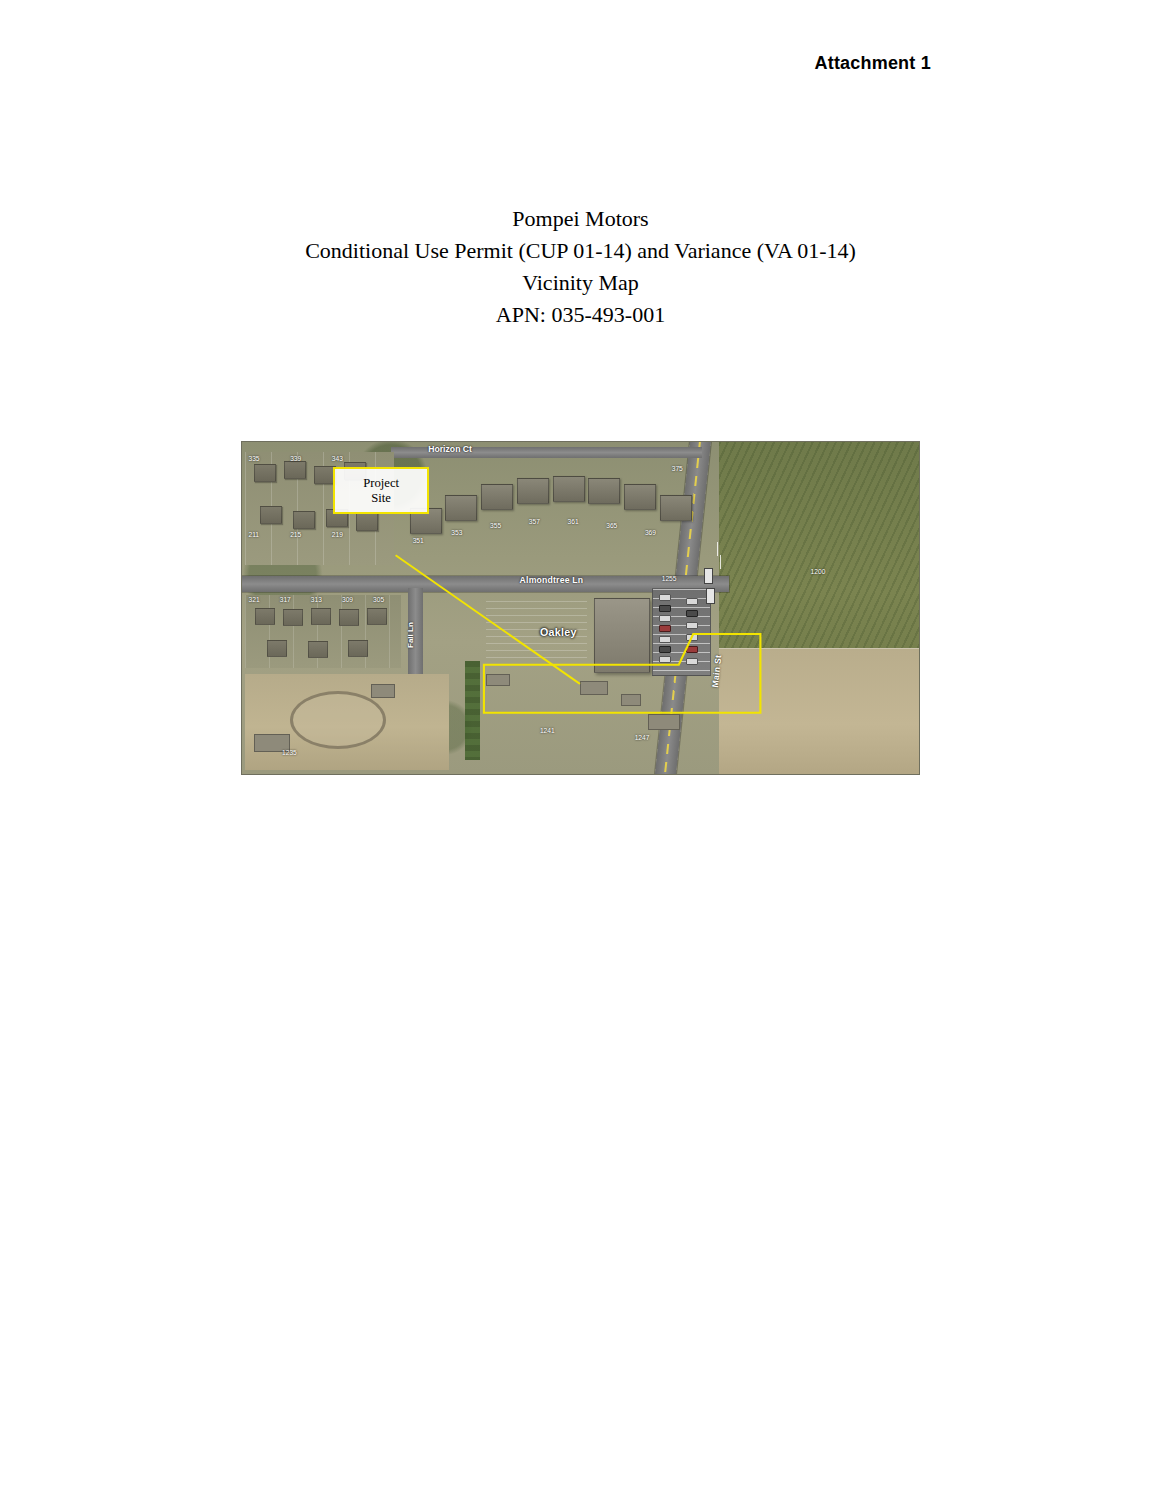Attachment 1
Pompei Motors Conditional Use Permit (CUP 01-14) and Variance (VA 01-14) Vicinity Map APN: 035-493-001
Main St
Almondtree Ln
Horizon Ct
Fall Ln
335
339
343
211
215
219
351
353
355
357
361
365
369
375
321
317
313
309
305
1235
1200
1251
1241
1247
1255
Oakley
Project
Site